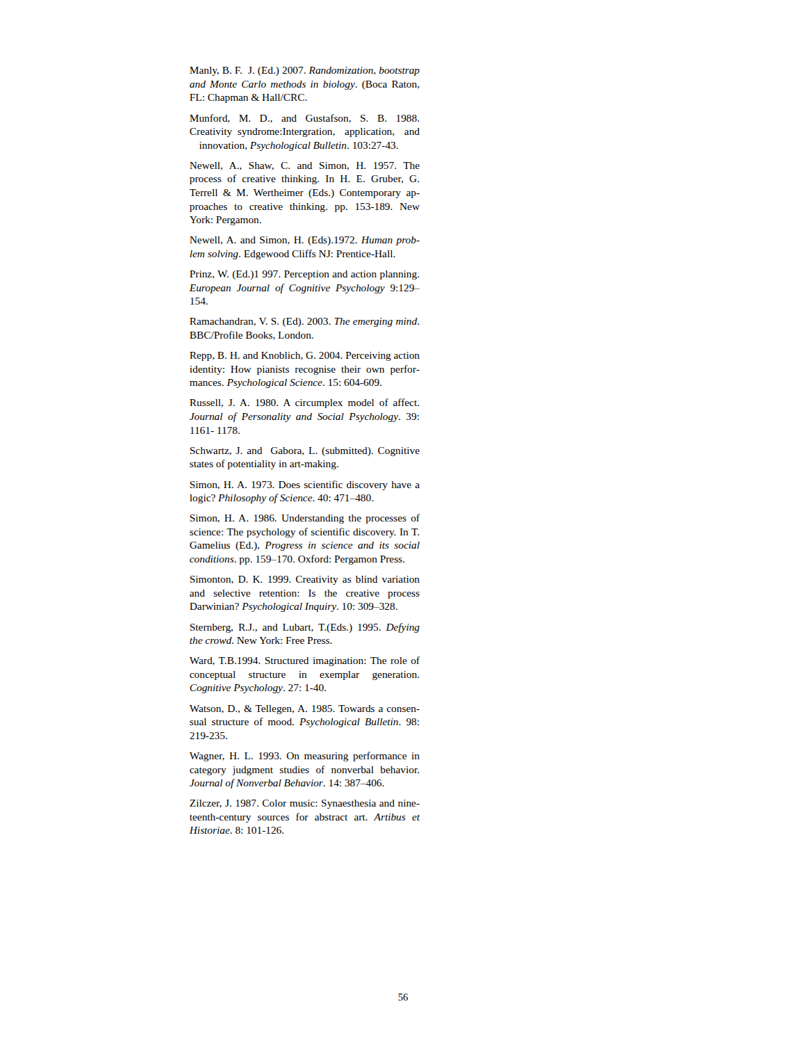Manly, B. F. J. (Ed.) 2007. Randomization, bootstrap and Monte Carlo methods in biology. (Boca Raton, FL: Chapman & Hall/CRC.
Munford, M. D., and Gustafson, S. B. 1988. Creativity syndrome:Intergration, application, and innovation, Psychological Bulletin. 103:27-43.
Newell, A., Shaw, C. and Simon, H. 1957. The process of creative thinking. In H. E. Gruber, G. Terrell & M. Wertheimer (Eds.) Contemporary approaches to creative thinking. pp. 153-189. New York: Pergamon.
Newell, A. and Simon, H. (Eds).1972. Human problem solving. Edgewood Cliffs NJ: Prentice-Hall.
Prinz, W. (Ed.)1 997. Perception and action planning. European Journal of Cognitive Psychology 9:129–154.
Ramachandran, V. S. (Ed). 2003. The emerging mind. BBC/Profile Books, London.
Repp, B. H. and Knoblich, G. 2004. Perceiving action identity: How pianists recognise their own performances. Psychological Science. 15: 604-609.
Russell, J. A. 1980. A circumplex model of affect. Journal of Personality and Social Psychology. 39: 1161- 1178.
Schwartz, J. and Gabora, L. (submitted). Cognitive states of potentiality in art-making.
Simon, H. A. 1973. Does scientific discovery have a logic? Philosophy of Science. 40: 471–480.
Simon, H. A. 1986. Understanding the processes of science: The psychology of scientific discovery. In T. Gamelius (Ed.), Progress in science and its social conditions. pp. 159–170. Oxford: Pergamon Press.
Simonton, D. K. 1999. Creativity as blind variation and selective retention: Is the creative process Darwinian? Psychological Inquiry. 10: 309–328.
Sternberg, R.J., and Lubart, T.(Eds.) 1995. Defying the crowd. New York: Free Press.
Ward, T.B.1994. Structured imagination: The role of conceptual structure in exemplar generation. Cognitive Psychology. 27: 1-40.
Watson, D., & Tellegen, A. 1985. Towards a consensual structure of mood. Psychological Bulletin. 98: 219-235.
Wagner, H. L. 1993. On measuring performance in category judgment studies of nonverbal behavior. Journal of Nonverbal Behavior. 14: 387–406.
Zilczer, J. 1987. Color music: Synaesthesia and nineteenth-century sources for abstract art. Artibus et Historiae. 8: 101-126.
56